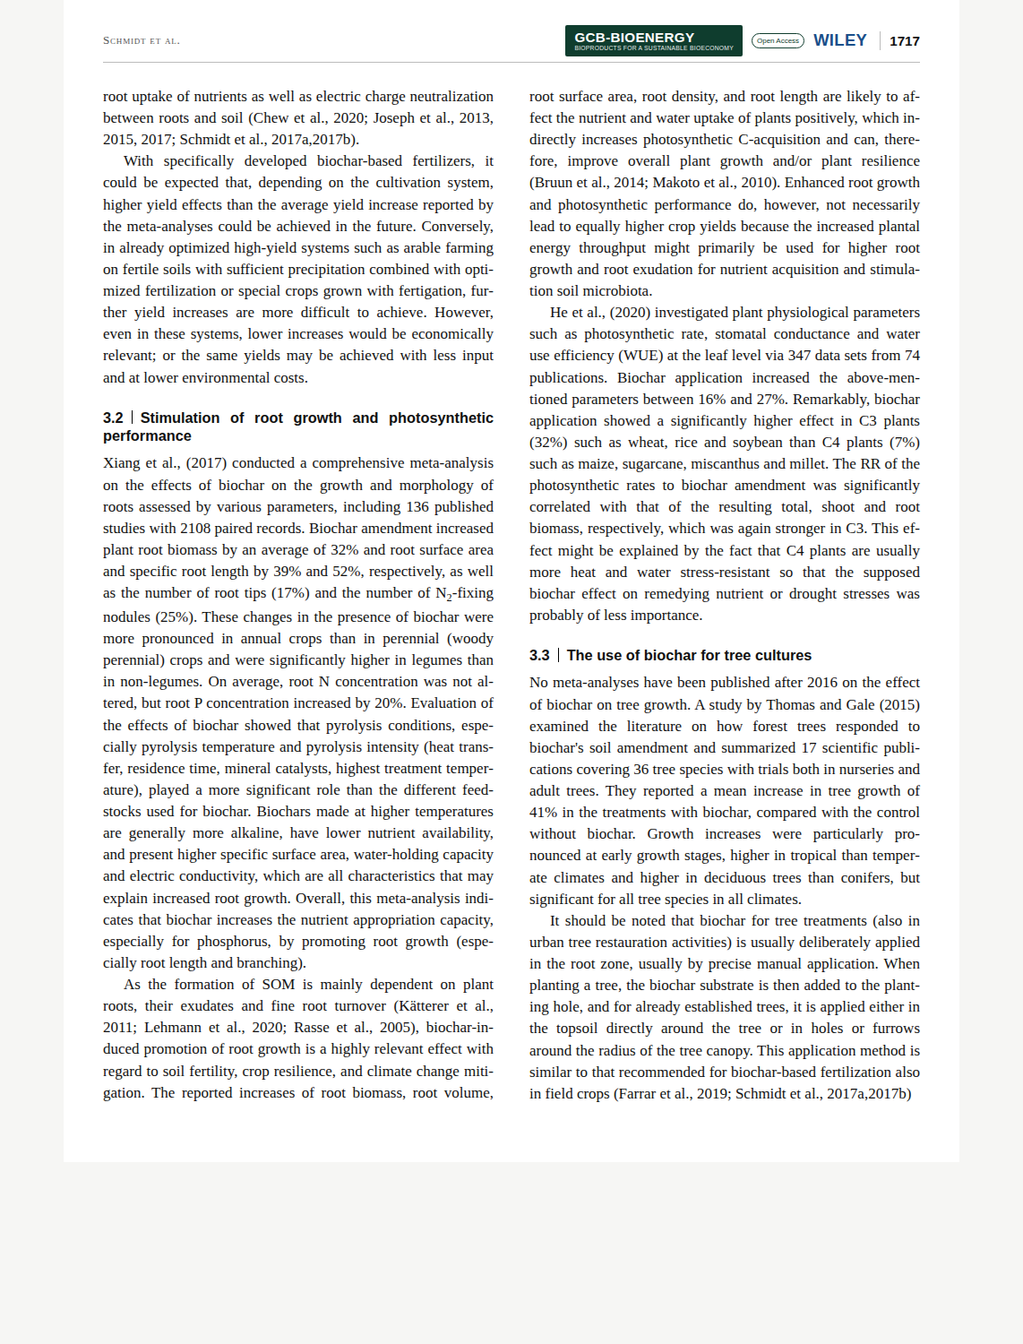Schmidt et al.
GCB-BIOENERGYBioproducts for a Sustainable Bioeconomy Open Access WILEY 1717
root uptake of nutrients as well as electric charge neutralization between roots and soil (Chew et al., 2020; Joseph et al., 2013, 2015, 2017; Schmidt et al., 2017a,2017b).
With specifically developed biochar-based fertilizers, it could be expected that, depending on the cultivation system, higher yield effects than the average yield increase reported by the meta-analyses could be achieved in the future. Conversely, in already optimized high-yield systems such as arable farming on fertile soils with sufficient precipitation combined with optimized fertilization or special crops grown with fertigation, further yield increases are more difficult to achieve. However, even in these systems, lower increases would be economically relevant; or the same yields may be achieved with less input and at lower environmental costs.
3.2 Stimulation of root growth and photosynthetic performance
Xiang et al., (2017) conducted a comprehensive meta-analysis on the effects of biochar on the growth and morphology of roots assessed by various parameters, including 136 published studies with 2108 paired records. Biochar amendment increased plant root biomass by an average of 32% and root surface area and specific root length by 39% and 52%, respectively, as well as the number of root tips (17%) and the number of N2-fixing nodules (25%). These changes in the presence of biochar were more pronounced in annual crops than in perennial (woody perennial) crops and were significantly higher in legumes than in non-legumes. On average, root N concentration was not altered, but root P concentration increased by 20%. Evaluation of the effects of biochar showed that pyrolysis conditions, especially pyrolysis temperature and pyrolysis intensity (heat transfer, residence time, mineral catalysts, highest treatment temperature), played a more significant role than the different feedstocks used for biochar. Biochars made at higher temperatures are generally more alkaline, have lower nutrient availability, and present higher specific surface area, water-holding capacity and electric conductivity, which are all characteristics that may explain increased root growth. Overall, this meta-analysis indicates that biochar increases the nutrient appropriation capacity, especially for phosphorus, by promoting root growth (especially root length and branching).
As the formation of SOM is mainly dependent on plant roots, their exudates and fine root turnover (Kätterer et al., 2011; Lehmann et al., 2020; Rasse et al., 2005), biochar-induced promotion of root growth is a highly relevant effect with regard to soil fertility, crop resilience, and climate change mitigation. The reported increases of root biomass, root volume, root surface area, root density, and root length are likely to affect the nutrient and water uptake of plants positively, which indirectly increases photosynthetic C-acquisition and can, therefore, improve overall plant growth and/or plant resilience (Bruun et al., 2014; Makoto et al., 2010). Enhanced root growth and photosynthetic performance do, however, not necessarily lead to equally higher crop yields because the increased plantal energy throughput might primarily be used for higher root growth and root exudation for nutrient acquisition and stimulation soil microbiota.
He et al., (2020) investigated plant physiological parameters such as photosynthetic rate, stomatal conductance and water use efficiency (WUE) at the leaf level via 347 data sets from 74 publications. Biochar application increased the above-mentioned parameters between 16% and 27%. Remarkably, biochar application showed a significantly higher effect in C3 plants (32%) such as wheat, rice and soybean than C4 plants (7%) such as maize, sugarcane, miscanthus and millet. The RR of the photosynthetic rates to biochar amendment was significantly correlated with that of the resulting total, shoot and root biomass, respectively, which was again stronger in C3. This effect might be explained by the fact that C4 plants are usually more heat and water stress-resistant so that the supposed biochar effect on remedying nutrient or drought stresses was probably of less importance.
3.3 The use of biochar for tree cultures
No meta-analyses have been published after 2016 on the effect of biochar on tree growth. A study by Thomas and Gale (2015) examined the literature on how forest trees responded to biochar's soil amendment and summarized 17 scientific publications covering 36 tree species with trials both in nurseries and adult trees. They reported a mean increase in tree growth of 41% in the treatments with biochar, compared with the control without biochar. Growth increases were particularly pronounced at early growth stages, higher in tropical than temperate climates and higher in deciduous trees than conifers, but significant for all tree species in all climates.
It should be noted that biochar for tree treatments (also in urban tree restauration activities) is usually deliberately applied in the root zone, usually by precise manual application. When planting a tree, the biochar substrate is then added to the planting hole, and for already established trees, it is applied either in the topsoil directly around the tree or in holes or furrows around the radius of the tree canopy. This application method is similar to that recommended for biochar-based fertilization also in field crops (Farrar et al., 2019; Schmidt et al., 2017a,2017b)